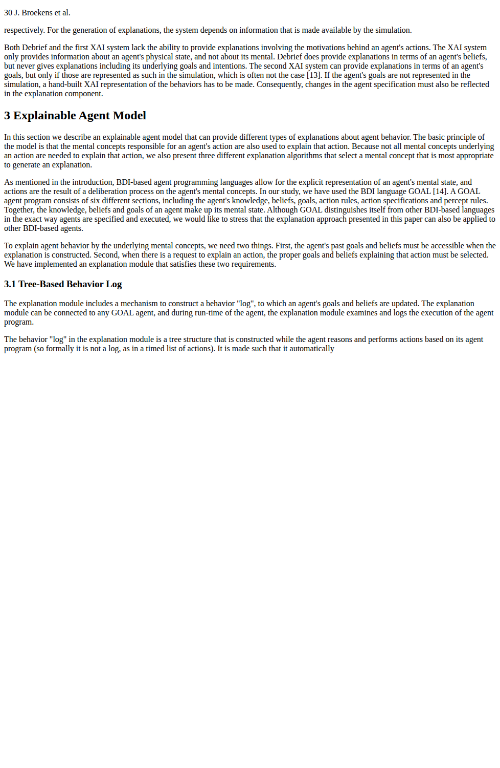30 J. Broekens et al.
respectively. For the generation of explanations, the system depends on information that is made available by the simulation.
Both Debrief and the first XAI system lack the ability to provide explanations involving the motivations behind an agent's actions. The XAI system only provides information about an agent's physical state, and not about its mental. Debrief does provide explanations in terms of an agent's beliefs, but never gives explanations including its underlying goals and intentions. The second XAI system can provide explanations in terms of an agent's goals, but only if those are represented as such in the simulation, which is often not the case [13]. If the agent's goals are not represented in the simulation, a hand-built XAI representation of the behaviors has to be made. Consequently, changes in the agent specification must also be reflected in the explanation component.
3 Explainable Agent Model
In this section we describe an explainable agent model that can provide different types of explanations about agent behavior. The basic principle of the model is that the mental concepts responsible for an agent's action are also used to explain that action. Because not all mental concepts underlying an action are needed to explain that action, we also present three different explanation algorithms that select a mental concept that is most appropriate to generate an explanation.
As mentioned in the introduction, BDI-based agent programming languages allow for the explicit representation of an agent's mental state, and actions are the result of a deliberation process on the agent's mental concepts. In our study, we have used the BDI language GOAL [14]. A GOAL agent program consists of six different sections, including the agent's knowledge, beliefs, goals, action rules, action specifications and percept rules. Together, the knowledge, beliefs and goals of an agent make up its mental state. Although GOAL distinguishes itself from other BDI-based languages in the exact way agents are specified and executed, we would like to stress that the explanation approach presented in this paper can also be applied to other BDI-based agents.
To explain agent behavior by the underlying mental concepts, we need two things. First, the agent's past goals and beliefs must be accessible when the explanation is constructed. Second, when there is a request to explain an action, the proper goals and beliefs explaining that action must be selected. We have implemented an explanation module that satisfies these two requirements.
3.1 Tree-Based Behavior Log
The explanation module includes a mechanism to construct a behavior "log", to which an agent's goals and beliefs are updated. The explanation module can be connected to any GOAL agent, and during run-time of the agent, the explanation module examines and logs the execution of the agent program.
The behavior "log" in the explanation module is a tree structure that is constructed while the agent reasons and performs actions based on its agent program (so formally it is not a log, as in a timed list of actions). It is made such that it automatically